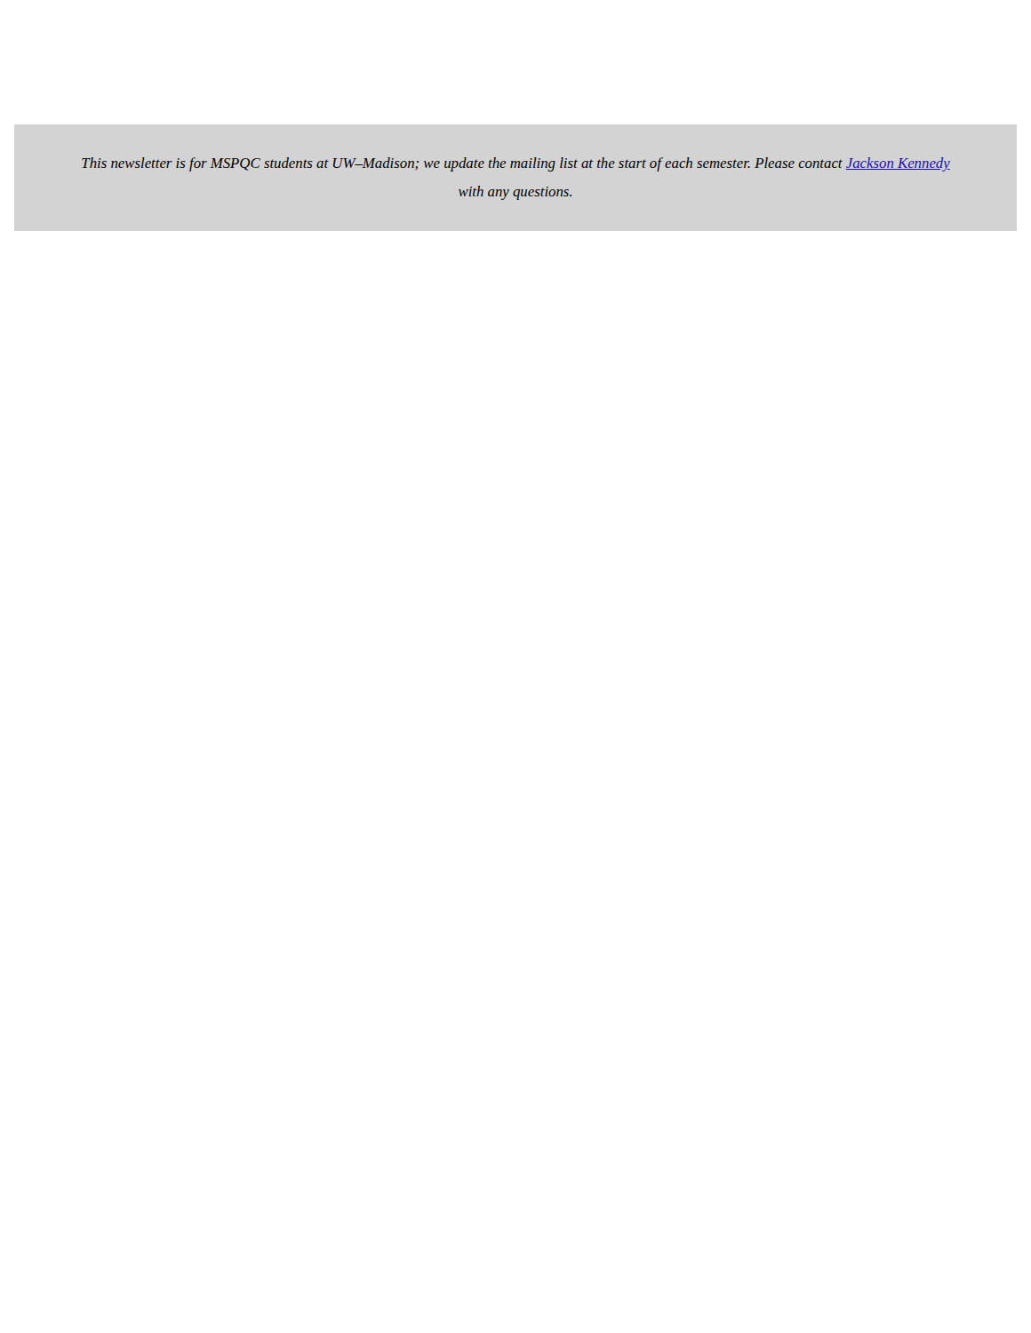This newsletter is for MSPQC students at UW–Madison; we update the mailing list at the start of each semester. Please contact Jackson Kennedy with any questions.